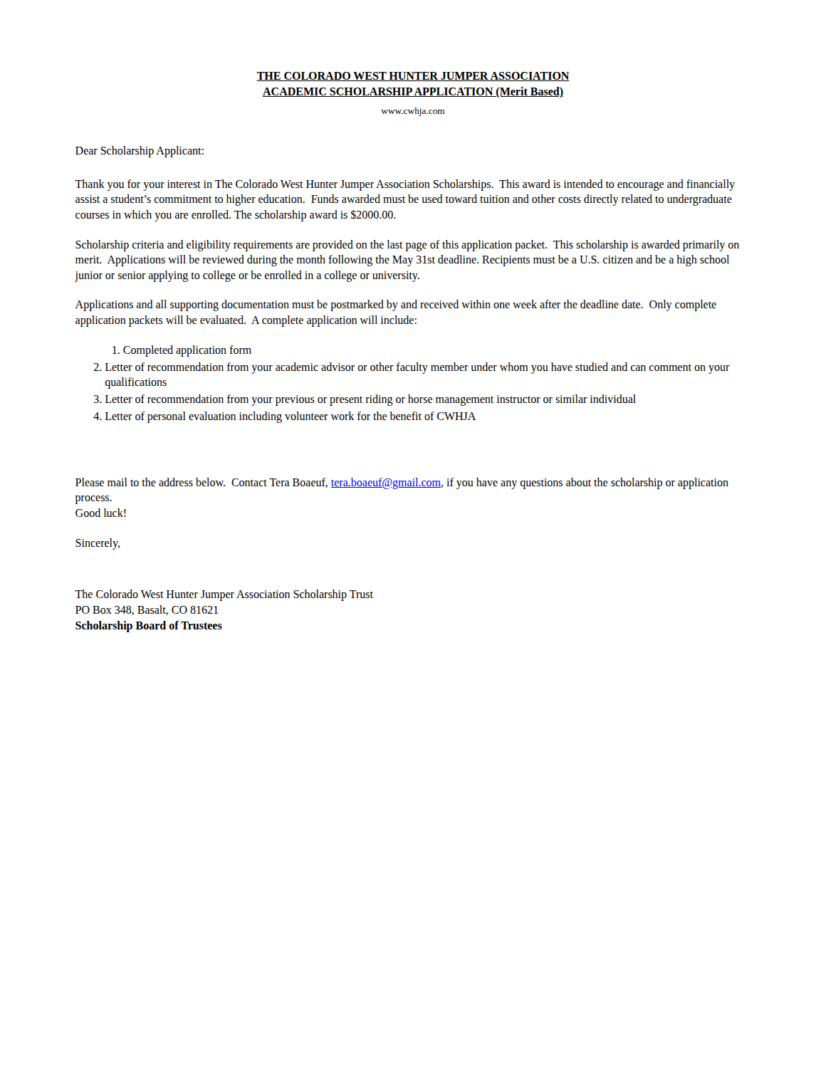THE COLORADO WEST HUNTER JUMPER ASSOCIATION ACADEMIC SCHOLARSHIP APPLICATION (Merit Based)
www.cwhja.com
Dear Scholarship Applicant:
Thank you for your interest in The Colorado West Hunter Jumper Association Scholarships. This award is intended to encourage and financially assist a student’s commitment to higher education. Funds awarded must be used toward tuition and other costs directly related to undergraduate courses in which you are enrolled. The scholarship award is $2000.00.
Scholarship criteria and eligibility requirements are provided on the last page of this application packet. This scholarship is awarded primarily on merit. Applications will be reviewed during the month following the May 31st deadline. Recipients must be a U.S. citizen and be a high school junior or senior applying to college or be enrolled in a college or university.
Applications and all supporting documentation must be postmarked by and received within one week after the deadline date. Only complete application packets will be evaluated. A complete application will include:
Completed application form
Letter of recommendation from your academic advisor or other faculty member under whom you have studied and can comment on your qualifications
Letter of recommendation from your previous or present riding or horse management instructor or similar individual
Letter of personal evaluation including volunteer work for the benefit of CWHJA
Please mail to the address below. Contact Tera Boaeuf, tera.boaeuf@gmail.com, if you have any questions about the scholarship or application process.
Good luck!
Sincerely,
The Colorado West Hunter Jumper Association Scholarship Trust
PO Box 348, Basalt, CO 81621
Scholarship Board of Trustees